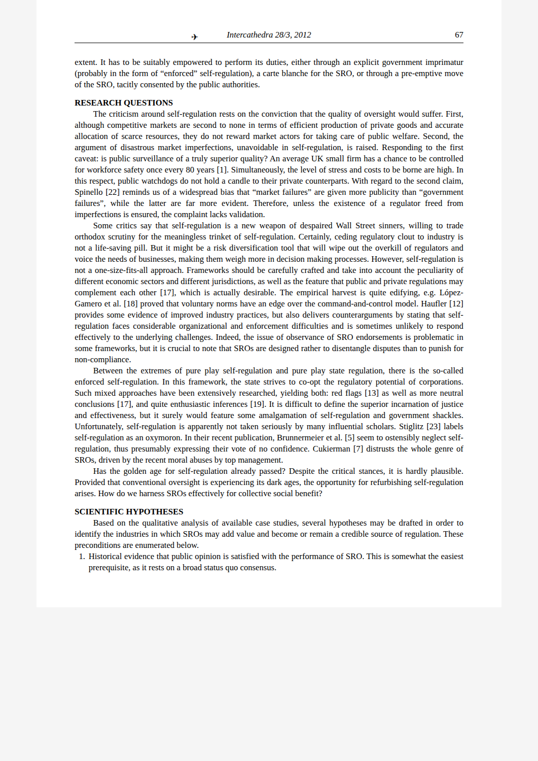✈ Intercathedra 28/3, 2012 67
extent. It has to be suitably empowered to perform its duties, either through an explicit government imprimatur (probably in the form of “enforced” self-regulation), a carte blanche for the SRO, or through a pre-emptive move of the SRO, tacitly consented by the public authorities.
Research questions
The criticism around self-regulation rests on the conviction that the quality of oversight would suffer. First, although competitive markets are second to none in terms of efficient production of private goods and accurate allocation of scarce resources, they do not reward market actors for taking care of public welfare. Second, the argument of disastrous market imperfections, unavoidable in self-regulation, is raised. Responding to the first caveat: is public surveillance of a truly superior quality? An average UK small firm has a chance to be controlled for workforce safety once every 80 years [1]. Simultaneously, the level of stress and costs to be borne are high. In this respect, public watchdogs do not hold a candle to their private counterparts. With regard to the second claim, Spinello [22] reminds us of a widespread bias that “market failures” are given more publicity than “government failures”, while the latter are far more evident. Therefore, unless the existence of a regulator freed from imperfections is ensured, the complaint lacks validation.
Some critics say that self-regulation is a new weapon of despaired Wall Street sinners, willing to trade orthodox scrutiny for the meaningless trinket of self-regulation. Certainly, ceding regulatory clout to industry is not a life-saving pill. But it might be a risk diversification tool that will wipe out the overkill of regulators and voice the needs of businesses, making them weigh more in decision making processes. However, self-regulation is not a one-size-fits-all approach. Frameworks should be carefully crafted and take into account the peculiarity of different economic sectors and different jurisdictions, as well as the feature that public and private regulations may complement each other [17], which is actually desirable. The empirical harvest is quite edifying, e.g. López-Gamero et al. [18] proved that voluntary norms have an edge over the command-and-control model. Haufler [12] provides some evidence of improved industry practices, but also delivers counterarguments by stating that self-regulation faces considerable organizational and enforcement difficulties and is sometimes unlikely to respond effectively to the underlying challenges. Indeed, the issue of observance of SRO endorsements is problematic in some frameworks, but it is crucial to note that SROs are designed rather to disentangle disputes than to punish for non-compliance.
Between the extremes of pure play self-regulation and pure play state regulation, there is the so-called enforced self-regulation. In this framework, the state strives to co-opt the regulatory potential of corporations. Such mixed approaches have been extensively researched, yielding both: red flags [13] as well as more neutral conclusions [17], and quite enthusiastic inferences [19]. It is difficult to define the superior incarnation of justice and effectiveness, but it surely would feature some amalgamation of self-regulation and government shackles. Unfortunately, self-regulation is apparently not taken seriously by many influential scholars. Stiglitz [23] labels self-regulation as an oxymoron. In their recent publication, Brunnermeier et al. [5] seem to ostensibly neglect self-regulation, thus presumably expressing their vote of no confidence. Cukierman [7] distrusts the whole genre of SROs, driven by the recent moral abuses by top management.
Has the golden age for self-regulation already passed? Despite the critical stances, it is hardly plausible. Provided that conventional oversight is experiencing its dark ages, the opportunity for refurbishing self-regulation arises. How do we harness SROs effectively for collective social benefit?
Scientific hypotheses
Based on the qualitative analysis of available case studies, several hypotheses may be drafted in order to identify the industries in which SROs may add value and become or remain a credible source of regulation. These preconditions are enumerated below.
Historical evidence that public opinion is satisfied with the performance of SRO. This is somewhat the easiest prerequisite, as it rests on a broad status quo consensus.